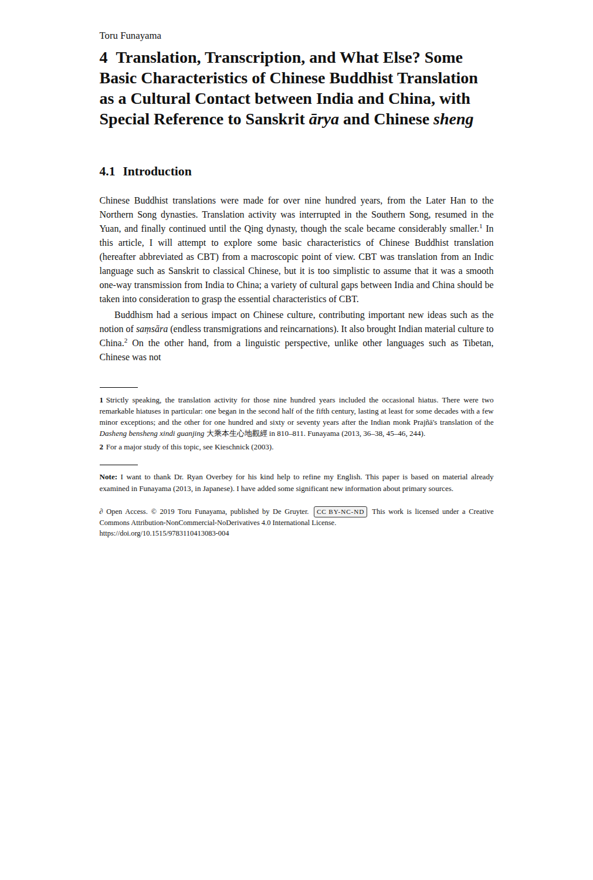Toru Funayama
4 Translation, Transcription, and What Else? Some Basic Characteristics of Chinese Buddhist Translation as a Cultural Contact between India and China, with Special Reference to Sanskrit ārya and Chinese sheng
4.1 Introduction
Chinese Buddhist translations were made for over nine hundred years, from the Later Han to the Northern Song dynasties. Translation activity was interrupted in the Southern Song, resumed in the Yuan, and finally continued until the Qing dynasty, though the scale became considerably smaller.1 In this article, I will attempt to explore some basic characteristics of Chinese Buddhist translation (hereafter abbreviated as CBT) from a macroscopic point of view. CBT was translation from an Indic language such as Sanskrit to classical Chinese, but it is too simplistic to assume that it was a smooth one-way transmission from India to China; a variety of cultural gaps between India and China should be taken into consideration to grasp the essential characteristics of CBT.
Buddhism had a serious impact on Chinese culture, contributing important new ideas such as the notion of saṃsāra (endless transmigrations and reincarnations). It also brought Indian material culture to China.2 On the other hand, from a linguistic perspective, unlike other languages such as Tibetan, Chinese was not
1 Strictly speaking, the translation activity for those nine hundred years included the occasional hiatus. There were two remarkable hiatuses in particular: one began in the second half of the fifth century, lasting at least for some decades with a few minor exceptions; and the other for one hundred and sixty or seventy years after the Indian monk Prajñā's translation of the Dasheng bensheng xindi guanjing 大乘本生心地觀經 in 810–811. Funayama (2013, 36–38, 45–46, 244).
2 For a major study of this topic, see Kieschnick (2003).
Note: I want to thank Dr. Ryan Overbey for his kind help to refine my English. This paper is based on material already examined in Funayama (2013, in Japanese). I have added some significant new information about primary sources.
∂ Open Access. © 2019 Toru Funayama, published by De Gruyter. CC BY-NC-ND This work is licensed under a Creative Commons Attribution-NonCommercial-NoDerivatives 4.0 International License.
https://doi.org/10.1515/9783110413083-004